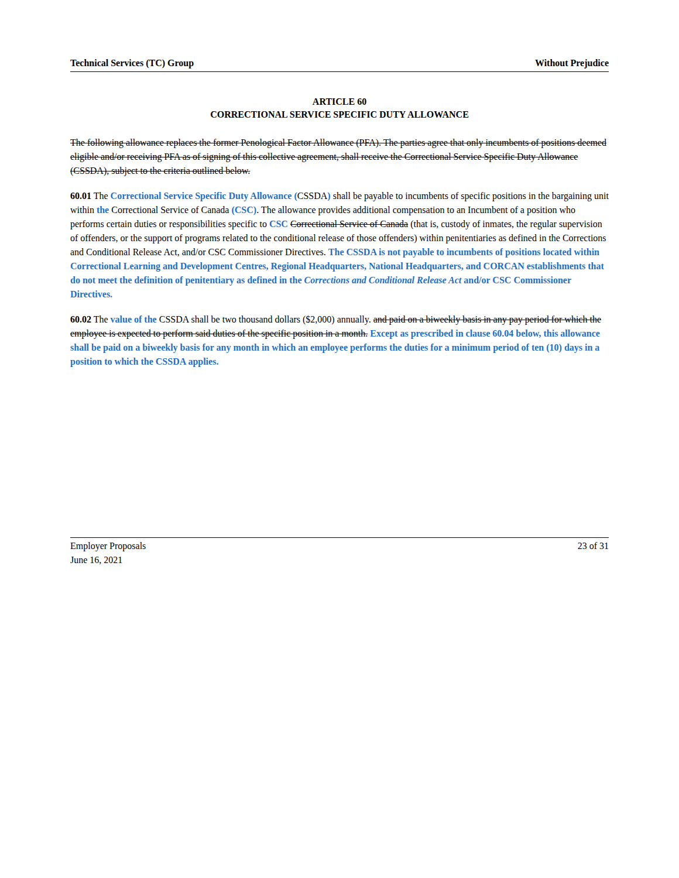Technical Services (TC) Group Without Prejudice
ARTICLE 60
CORRECTIONAL SERVICE SPECIFIC DUTY ALLOWANCE
The following allowance replaces the former Penological Factor Allowance (PFA). The parties agree that only incumbents of positions deemed eligible and/or receiving PFA as of signing of this collective agreement, shall receive the Correctional Service Specific Duty Allowance (CSSDA), subject to the criteria outlined below.
60.01 The Correctional Service Specific Duty Allowance (CSSDA) shall be payable to incumbents of specific positions in the bargaining unit within the Correctional Service of Canada (CSC). The allowance provides additional compensation to an Incumbent of a position who performs certain duties or responsibilities specific to CSC Correctional Service of Canada (that is, custody of inmates, the regular supervision of offenders, or the support of programs related to the conditional release of those offenders) within penitentiaries as defined in the Corrections and Conditional Release Act, and/or CSC Commissioner Directives. The CSSDA is not payable to incumbents of positions located within Correctional Learning and Development Centres, Regional Headquarters, National Headquarters, and CORCAN establishments that do not meet the definition of penitentiary as defined in the Corrections and Conditional Release Act and/or CSC Commissioner Directives.
60.02 The value of the CSSDA shall be two thousand dollars ($2,000) annually. and paid on a biweekly basis in any pay period for which the employee is expected to perform said duties of the specific position in a month. Except as prescribed in clause 60.04 below, this allowance shall be paid on a biweekly basis for any month in which an employee performs the duties for a minimum period of ten (10) days in a position to which the CSSDA applies.
Employer Proposals
June 16, 2021 23 of 31